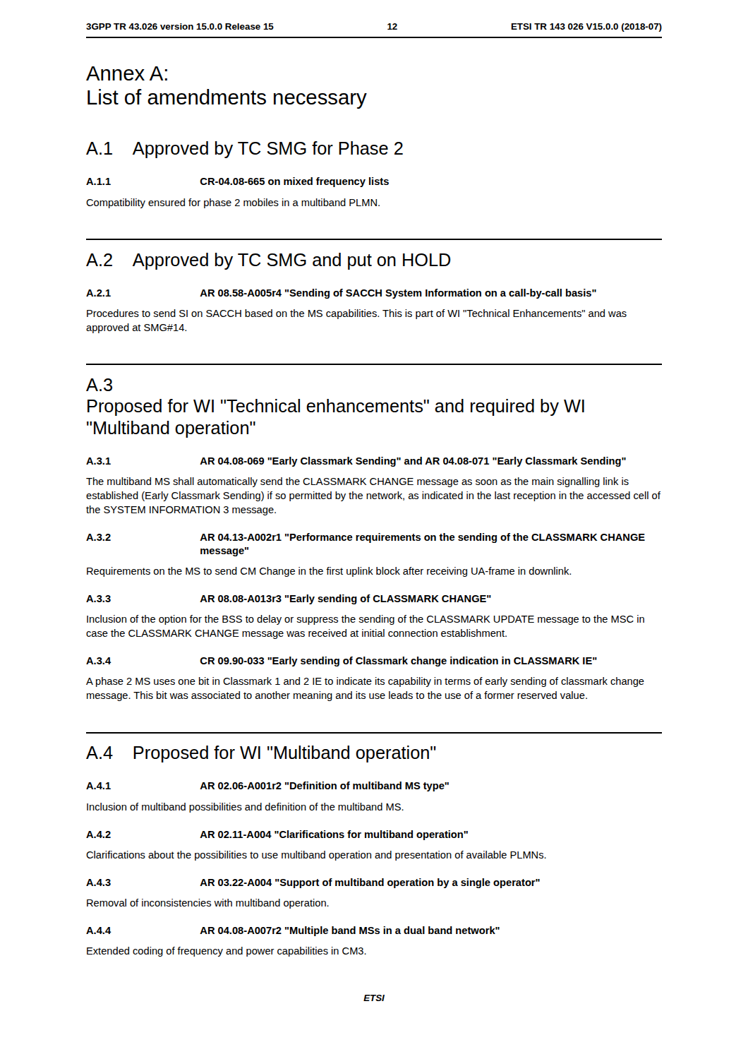3GPP TR 43.026 version 15.0.0 Release 15 12 ETSI TR 143 026 V15.0.0 (2018-07)
Annex A:
List of amendments necessary
A.1 Approved by TC SMG for Phase 2
A.1.1 CR-04.08-665 on mixed frequency lists
Compatibility ensured for phase 2 mobiles in a multiband PLMN.
A.2 Approved by TC SMG and put on HOLD
A.2.1 AR 08.58-A005r4 "Sending of SACCH System Information on a call-by-call basis"
Procedures to send SI on SACCH based on the MS capabilities. This is part of WI "Technical Enhancements" and was approved at SMG#14.
A.3 Proposed for WI "Technical enhancements" and required by WI "Multiband operation"
A.3.1 AR 04.08-069 "Early Classmark Sending" and AR 04.08-071 "Early Classmark Sending"
The multiband MS shall automatically send the CLASSMARK CHANGE message as soon as the main signalling link is established (Early Classmark Sending) if so permitted by the network, as indicated in the last reception in the accessed cell of the SYSTEM INFORMATION 3 message.
A.3.2 AR 04.13-A002r1 "Performance requirements on the sending of the CLASSMARK CHANGE message"
Requirements on the MS to send CM Change in the first uplink block after receiving UA-frame in downlink.
A.3.3 AR 08.08-A013r3 "Early sending of CLASSMARK CHANGE"
Inclusion of the option for the BSS to delay or suppress the sending of the CLASSMARK UPDATE message to the MSC in case the CLASSMARK CHANGE message was received at initial connection establishment.
A.3.4 CR 09.90-033 "Early sending of Classmark change indication in CLASSMARK IE"
A phase 2 MS uses one bit in Classmark 1 and 2 IE to indicate its capability in terms of early sending of classmark change message. This bit was associated to another meaning and its use leads to the use of a former reserved value.
A.4 Proposed for WI "Multiband operation"
A.4.1 AR 02.06-A001r2 "Definition of multiband MS type"
Inclusion of multiband possibilities and definition of the multiband MS.
A.4.2 AR 02.11-A004 "Clarifications for multiband operation"
Clarifications about the possibilities to use multiband operation and presentation of available PLMNs.
A.4.3 AR 03.22-A004 "Support of multiband operation by a single operator"
Removal of inconsistencies with multiband operation.
A.4.4 AR 04.08-A007r2 "Multiple band MSs in a dual band network"
Extended coding of frequency and power capabilities in CM3.
ETSI